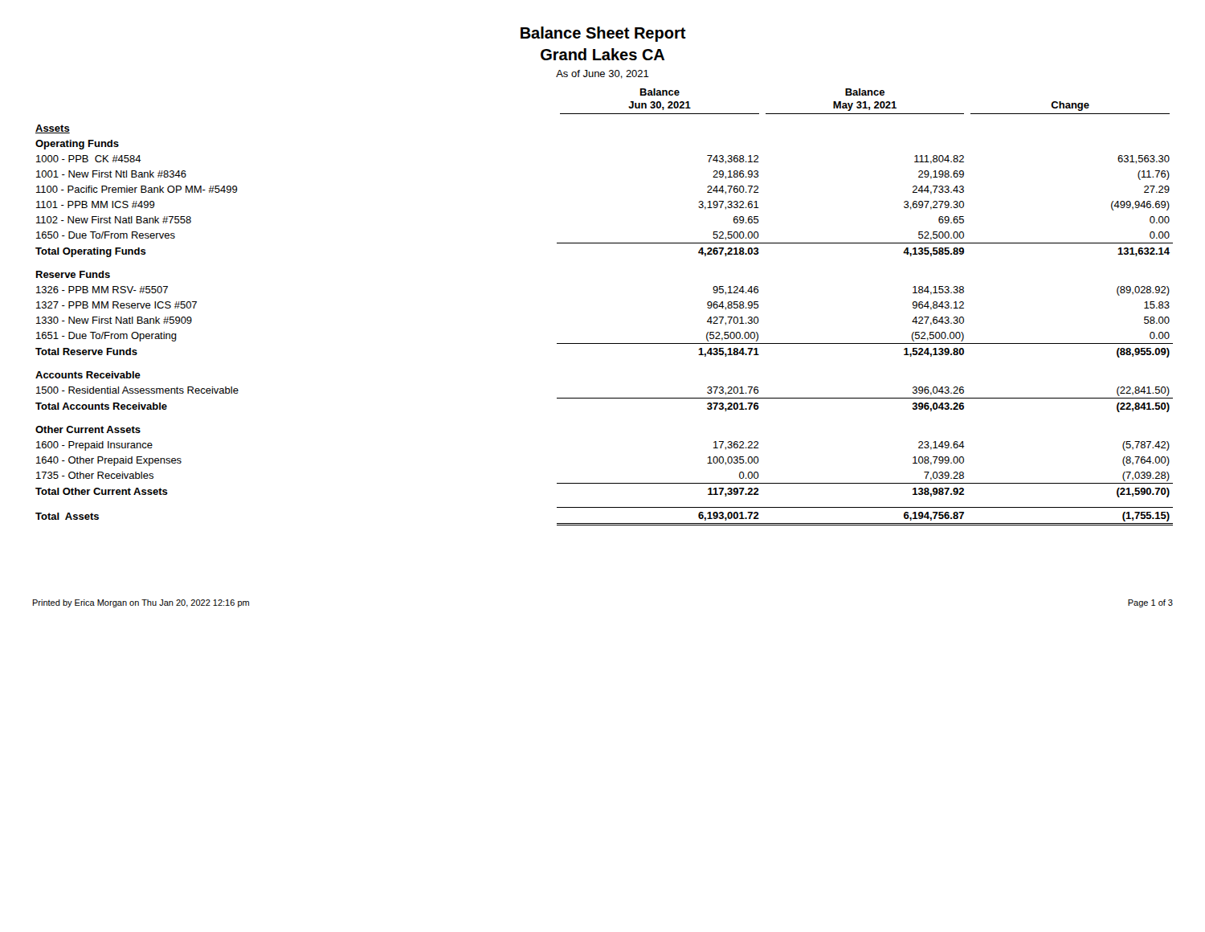Balance Sheet Report
Grand Lakes CA
As of June 30, 2021
| | Balance Jun 30, 2021 | Balance May 31, 2021 | Change |
| --- | --- | --- | --- |
| Assets | | | |
| Operating Funds | | | |
| 1000 - PPB CK #4584 | 743,368.12 | 111,804.82 | 631,563.30 |
| 1001 - New First Ntl Bank #8346 | 29,186.93 | 29,198.69 | (11.76) |
| 1100 - Pacific Premier Bank OP MM- #5499 | 244,760.72 | 244,733.43 | 27.29 |
| 1101 - PPB MM ICS #499 | 3,197,332.61 | 3,697,279.30 | (499,946.69) |
| 1102 - New First Natl Bank #7558 | 69.65 | 69.65 | 0.00 |
| 1650 - Due To/From Reserves | 52,500.00 | 52,500.00 | 0.00 |
| Total Operating Funds | 4,267,218.03 | 4,135,585.89 | 131,632.14 |
| Reserve Funds | | | |
| 1326 - PPB MM RSV- #5507 | 95,124.46 | 184,153.38 | (89,028.92) |
| 1327 - PPB MM Reserve ICS #507 | 964,858.95 | 964,843.12 | 15.83 |
| 1330 - New First Natl Bank #5909 | 427,701.30 | 427,643.30 | 58.00 |
| 1651 - Due To/From Operating | (52,500.00) | (52,500.00) | 0.00 |
| Total Reserve Funds | 1,435,184.71 | 1,524,139.80 | (88,955.09) |
| Accounts Receivable | | | |
| 1500 - Residential Assessments Receivable | 373,201.76 | 396,043.26 | (22,841.50) |
| Total Accounts Receivable | 373,201.76 | 396,043.26 | (22,841.50) |
| Other Current Assets | | | |
| 1600 - Prepaid Insurance | 17,362.22 | 23,149.64 | (5,787.42) |
| 1640 - Other Prepaid Expenses | 100,035.00 | 108,799.00 | (8,764.00) |
| 1735 - Other Receivables | 0.00 | 7,039.28 | (7,039.28) |
| Total Other Current Assets | 117,397.22 | 138,987.92 | (21,590.70) |
| Total Assets | 6,193,001.72 | 6,194,756.87 | (1,755.15) |
Printed by Erica Morgan on Thu Jan 20, 2022 12:16 pm
Page 1 of 3